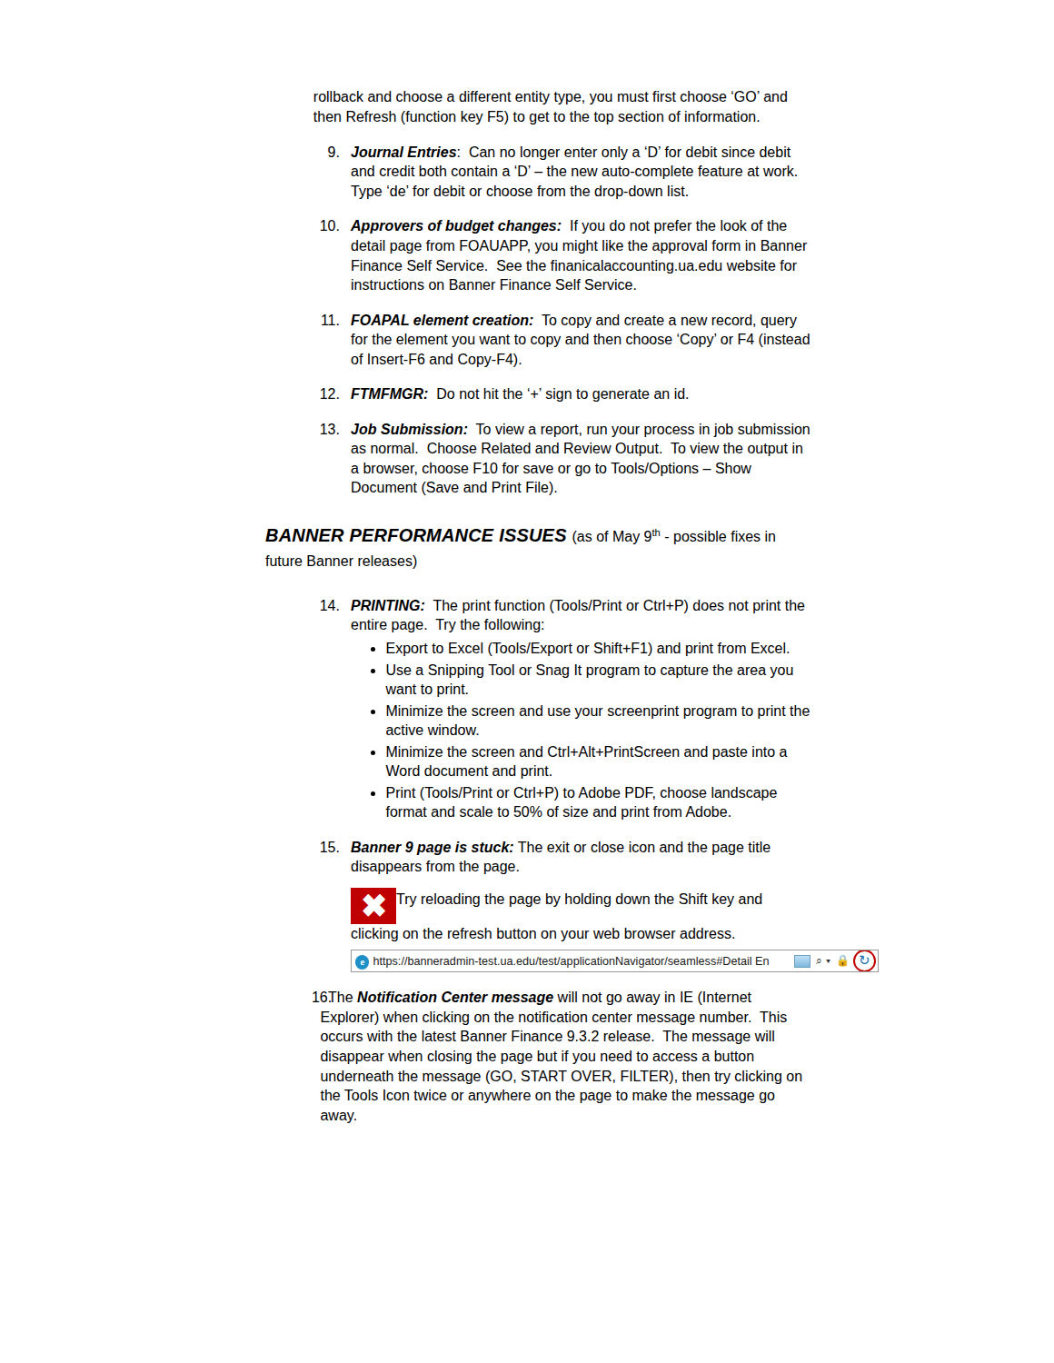rollback and choose a different entity type, you must first choose ‘GO’ and then Refresh (function key F5) to get to the top section of information.
Journal Entries: Can no longer enter only a ‘D’ for debit since debit and credit both contain a ‘D’ – the new auto-complete feature at work. Type ‘de’ for debit or choose from the drop-down list.
Approvers of budget changes: If you do not prefer the look of the detail page from FOAUAPP, you might like the approval form in Banner Finance Self Service. See the finanicalaccounting.ua.edu website for instructions on Banner Finance Self Service.
FOAPAL element creation: To copy and create a new record, query for the element you want to copy and then choose ‘Copy’ or F4 (instead of Insert-F6 and Copy-F4).
FTMFMGR: Do not hit the ‘+’ sign to generate an id.
Job Submission: To view a report, run your process in job submission as normal. Choose Related and Review Output. To view the output in a browser, choose F10 for save or go to Tools/Options – Show Document (Save and Print File).
BANNER PERFORMANCE ISSUES (as of May 9th - possible fixes in future Banner releases)
PRINTING: The print function (Tools/Print or Ctrl+P) does not print the entire page. Try the following:
Export to Excel (Tools/Export or Shift+F1) and print from Excel.
Use a Snipping Tool or Snag It program to capture the area you want to print.
Minimize the screen and use your screenprint program to print the active window.
Minimize the screen and Ctrl+Alt+PrintScreen and paste into a Word document and print.
Print (Tools/Print or Ctrl+P) to Adobe PDF, choose landscape format and scale to 50% of size and print from Adobe.
Banner 9 page is stuck: The exit or close icon and the page title disappears from the page.
✖Try reloading the page by holding down the Shift key and clicking on the refresh button on your web browser address.
ehttps://banneradmin-test.ua.edu/test/applicationNavigator/seamless#Detail En ⌕ ▾ 🔒 ↻
16. The Notification Center message will not go away in IE (Internet Explorer) when clicking on the notification center message number. This occurs with the latest Banner Finance 9.3.2 release. The message will disappear when closing the page but if you need to access a button underneath the message (GO, START OVER, FILTER), then try clicking on the Tools Icon twice or anywhere on the page to make the message go away.